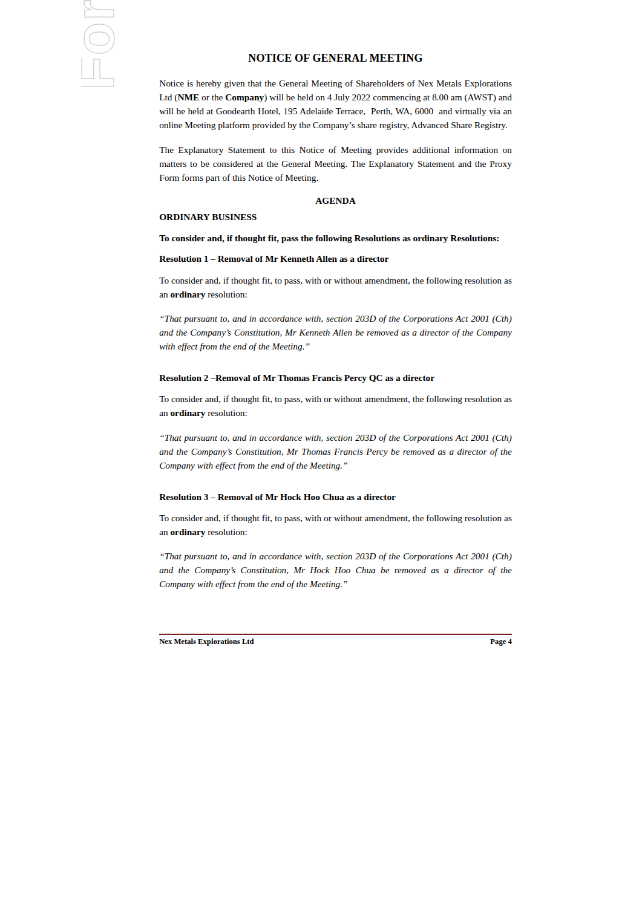For personal use only
NOTICE OF GENERAL MEETING
Notice is hereby given that the General Meeting of Shareholders of Nex Metals Explorations Ltd (NME or the Company) will be held on 4 July 2022 commencing at 8.00 am (AWST) and will be held at Goodearth Hotel, 195 Adelaide Terrace, Perth, WA, 6000 and virtually via an online Meeting platform provided by the Company’s share registry, Advanced Share Registry.
The Explanatory Statement to this Notice of Meeting provides additional information on matters to be considered at the General Meeting. The Explanatory Statement and the Proxy Form forms part of this Notice of Meeting.
AGENDA
ORDINARY BUSINESS
To consider and, if thought fit, pass the following Resolutions as ordinary Resolutions:
Resolution 1 – Removal of Mr Kenneth Allen as a director
To consider and, if thought fit, to pass, with or without amendment, the following resolution as an ordinary resolution:
“That pursuant to, and in accordance with, section 203D of the Corporations Act 2001 (Cth) and the Company’s Constitution, Mr Kenneth Allen be removed as a director of the Company with effect from the end of the Meeting.”
Resolution 2 –Removal of Mr Thomas Francis Percy QC as a director
To consider and, if thought fit, to pass, with or without amendment, the following resolution as an ordinary resolution:
“That pursuant to, and in accordance with, section 203D of the Corporations Act 2001 (Cth) and the Company’s Constitution, Mr Thomas Francis Percy be removed as a director of the Company with effect from the end of the Meeting.”
Resolution 3 – Removal of Mr Hock Hoo Chua as a director
To consider and, if thought fit, to pass, with or without amendment, the following resolution as an ordinary resolution:
“That pursuant to, and in accordance with, section 203D of the Corporations Act 2001 (Cth) and the Company’s Constitution, Mr Hock Hoo Chua be removed as a director of the Company with effect from the end of the Meeting.”
Nex Metals Explorations Ltd Page 4